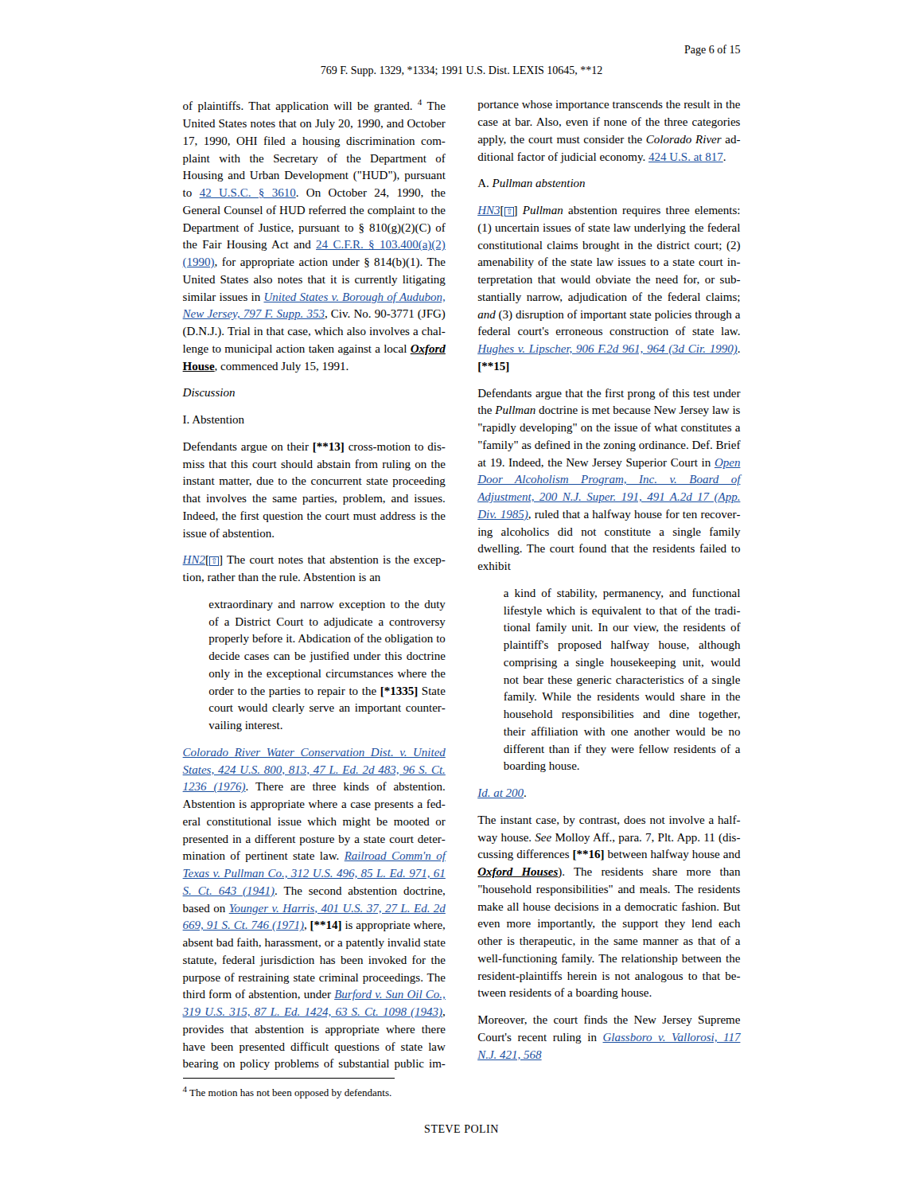Page 6 of 15
769 F. Supp. 1329, *1334; 1991 U.S. Dist. LEXIS 10645, **12
of plaintiffs. That application will be granted. 4 The United States notes that on July 20, 1990, and October 17, 1990, OHI filed a housing discrimination complaint with the Secretary of the Department of Housing and Urban Development ("HUD"), pursuant to 42 U.S.C. § 3610. On October 24, 1990, the General Counsel of HUD referred the complaint to the Department of Justice, pursuant to § 810(g)(2)(C) of the Fair Housing Act and 24 C.F.R. § 103.400(a)(2) (1990), for appropriate action under § 814(b)(1). The United States also notes that it is currently litigating similar issues in United States v. Borough of Audubon, New Jersey, 797 F. Supp. 353, Civ. No. 90-3771 (JFG) (D.N.J.). Trial in that case, which also involves a challenge to municipal action taken against a local Oxford House, commenced July 15, 1991.
Discussion
I. Abstention
Defendants argue on their [**13] cross-motion to dismiss that this court should abstain from ruling on the instant matter, due to the concurrent state proceeding that involves the same parties, problem, and issues. Indeed, the first question the court must address is the issue of abstention.
HN2[⇧] The court notes that abstention is the exception, rather than the rule. Abstention is an
extraordinary and narrow exception to the duty of a District Court to adjudicate a controversy properly before it. Abdication of the obligation to decide cases can be justified under this doctrine only in the exceptional circumstances where the order to the parties to repair to the [*1335] State court would clearly serve an important countervailing interest.
Colorado River Water Conservation Dist. v. United States, 424 U.S. 800, 813, 47 L. Ed. 2d 483, 96 S. Ct. 1236 (1976). There are three kinds of abstention. Abstention is appropriate where a case presents a federal constitutional issue which might be mooted or presented in a different posture by a state court determination of pertinent state law. Railroad Comm'n of Texas v. Pullman Co., 312 U.S. 496, 85 L. Ed. 971, 61 S. Ct. 643 (1941). The second abstention doctrine, based on Younger v. Harris, 401 U.S. 37, 27 L. Ed. 2d 669, 91 S. Ct. 746 (1971), [**14] is appropriate where, absent bad faith, harassment, or a patently invalid state statute, federal jurisdiction has been invoked for the purpose of restraining state criminal proceedings. The third form of abstention, under Burford v. Sun Oil Co., 319 U.S. 315, 87 L. Ed. 1424, 63 S. Ct. 1098 (1943), provides that abstention is appropriate where there have been presented difficult questions of state law bearing on policy problems of substantial public importance whose importance transcends the result in the case at bar. Also, even if none of the three categories apply, the court must consider the Colorado River additional factor of judicial economy. 424 U.S. at 817.
A. Pullman abstention
HN3[⇧] Pullman abstention requires three elements: (1) uncertain issues of state law underlying the federal constitutional claims brought in the district court; (2) amenability of the state law issues to a state court interpretation that would obviate the need for, or substantially narrow, adjudication of the federal claims; and (3) disruption of important state policies through a federal court's erroneous construction of state law. Hughes v. Lipscher, 906 F.2d 961, 964 (3d Cir. 1990). [**15]
Defendants argue that the first prong of this test under the Pullman doctrine is met because New Jersey law is "rapidly developing" on the issue of what constitutes a "family" as defined in the zoning ordinance. Def. Brief at 19. Indeed, the New Jersey Superior Court in Open Door Alcoholism Program, Inc. v. Board of Adjustment, 200 N.J. Super. 191, 491 A.2d 17 (App. Div. 1985), ruled that a halfway house for ten recovering alcoholics did not constitute a single family dwelling. The court found that the residents failed to exhibit
a kind of stability, permanency, and functional lifestyle which is equivalent to that of the traditional family unit. In our view, the residents of plaintiff's proposed halfway house, although comprising a single housekeeping unit, would not bear these generic characteristics of a single family. While the residents would share in the household responsibilities and dine together, their affiliation with one another would be no different than if they were fellow residents of a boarding house.
Id. at 200.
The instant case, by contrast, does not involve a halfway house. See Molloy Aff., para. 7, Plt. App. 11 (discussing differences [**16] between halfway house and Oxford Houses). The residents share more than "household responsibilities" and meals. The residents make all house decisions in a democratic fashion. But even more importantly, the support they lend each other is therapeutic, in the same manner as that of a well-functioning family. The relationship between the resident-plaintiffs herein is not analogous to that between residents of a boarding house.
Moreover, the court finds the New Jersey Supreme Court's recent ruling in Glassboro v. Vallorosi, 117 N.J. 421, 568
4 The motion has not been opposed by defendants.
STEVE POLIN